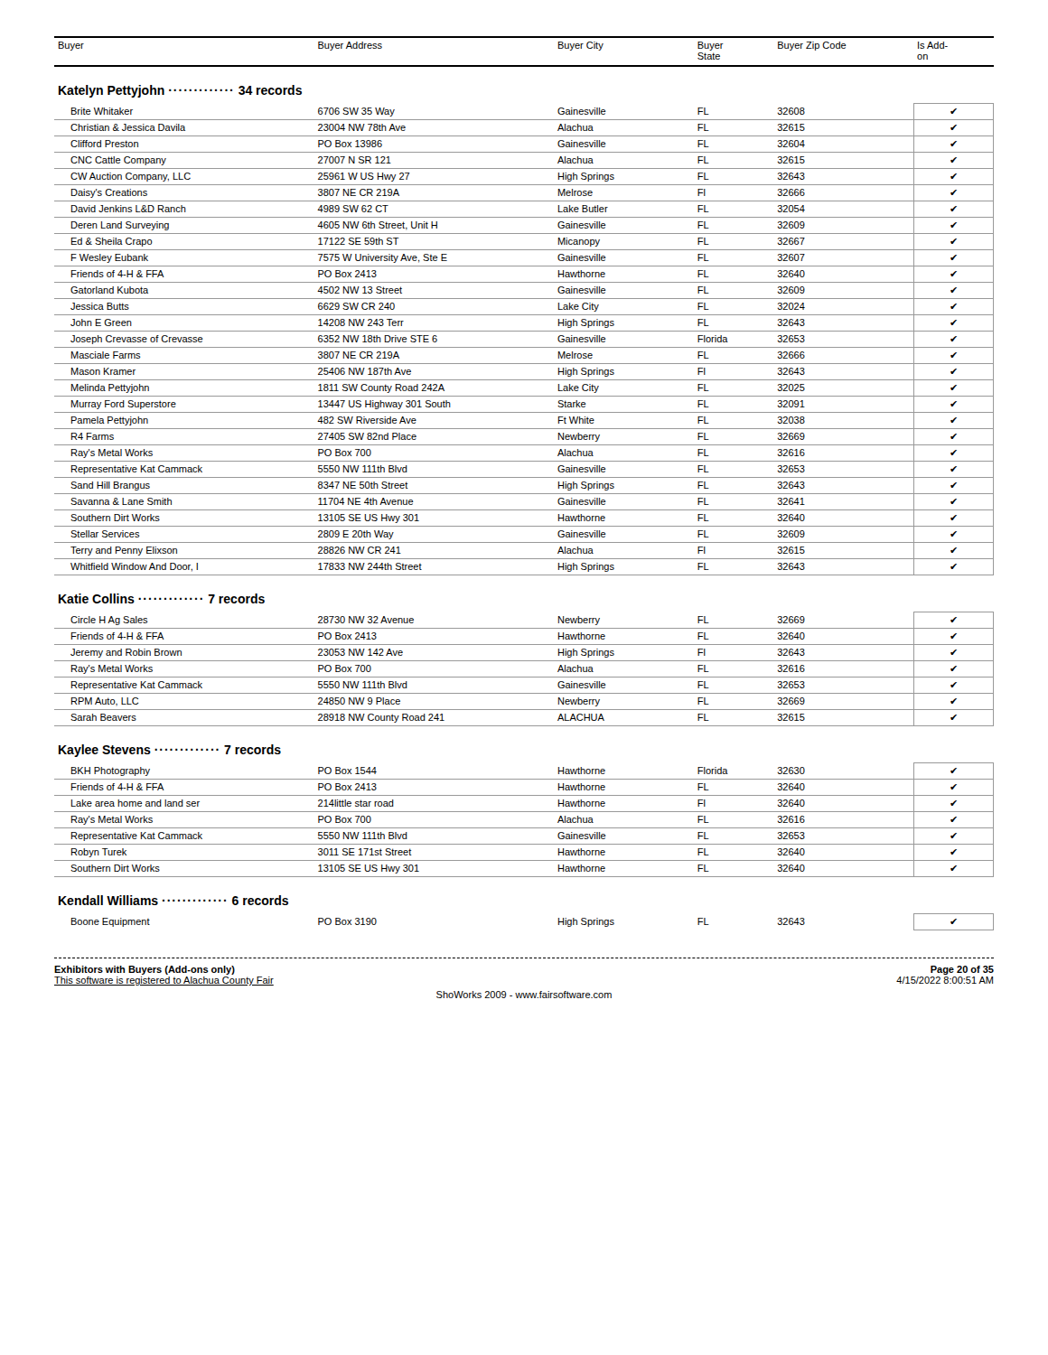| Buyer | Buyer Address | Buyer City | Buyer State | Buyer Zip Code | Is Add- on |
| --- | --- | --- | --- | --- | --- |
| Katelyn Pettyjohn ············· 34 records |
| Brite Whitaker | 6706 SW 35 Way | Gainesville | FL | 32608 | ✔ |
| Christian & Jessica Davila | 23004 NW 78th Ave | Alachua | FL | 32615 | ✔ |
| Clifford Preston | PO Box 13986 | Gainesville | FL | 32604 | ✔ |
| CNC Cattle Company | 27007 N SR 121 | Alachua | FL | 32615 | ✔ |
| CW Auction Company, LLC | 25961 W US Hwy 27 | High Springs | FL | 32643 | ✔ |
| Daisy's Creations | 3807 NE CR 219A | Melrose | Fl | 32666 | ✔ |
| David Jenkins L&D Ranch | 4989 SW 62 CT | Lake Butler | FL | 32054 | ✔ |
| Deren Land Surveying | 4605 NW 6th Street, Unit H | Gainesville | FL | 32609 | ✔ |
| Ed & Sheila Crapo | 17122 SE 59th ST | Micanopy | FL | 32667 | ✔ |
| F Wesley Eubank | 7575 W University Ave, Ste E | Gainesville | FL | 32607 | ✔ |
| Friends of 4-H & FFA | PO Box 2413 | Hawthorne | FL | 32640 | ✔ |
| Gatorland Kubota | 4502 NW 13 Street | Gainesville | FL | 32609 | ✔ |
| Jessica Butts | 6629 SW CR 240 | Lake City | FL | 32024 | ✔ |
| John E Green | 14208 NW 243 Terr | High Springs | FL | 32643 | ✔ |
| Joseph Crevasse of Crevasse | 6352 NW 18th Drive STE 6 | Gainesville | Florida | 32653 | ✔ |
| Masciale Farms | 3807 NE CR 219A | Melrose | FL | 32666 | ✔ |
| Mason Kramer | 25406 NW 187th Ave | High Springs | Fl | 32643 | ✔ |
| Melinda Pettyjohn | 1811 SW County Road 242A | Lake City | FL | 32025 | ✔ |
| Murray Ford Superstore | 13447 US Highway 301 South | Starke | FL | 32091 | ✔ |
| Pamela Pettyjohn | 482 SW Riverside Ave | Ft White | FL | 32038 | ✔ |
| R4 Farms | 27405 SW 82nd Place | Newberry | FL | 32669 | ✔ |
| Ray's Metal Works | PO Box 700 | Alachua | FL | 32616 | ✔ |
| Representative Kat Cammack | 5550 NW 111th Blvd | Gainesville | FL | 32653 | ✔ |
| Sand Hill Brangus | 8347 NE 50th Street | High Springs | FL | 32643 | ✔ |
| Savanna & Lane Smith | 11704 NE 4th Avenue | Gainesville | FL | 32641 | ✔ |
| Southern Dirt Works | 13105 SE US Hwy 301 | Hawthorne | FL | 32640 | ✔ |
| Stellar Services | 2809 E 20th Way | Gainesville | FL | 32609 | ✔ |
| Terry and Penny Elixson | 28826 NW CR 241 | Alachua | Fl | 32615 | ✔ |
| Whitfield Window And Door, I | 17833 NW 244th Street | High Springs | FL | 32643 | ✔ |
| Katie Collins ············· 7 records |
| Circle H Ag Sales | 28730 NW 32 Avenue | Newberry | FL | 32669 | ✔ |
| Friends of 4-H & FFA | PO Box 2413 | Hawthorne | FL | 32640 | ✔ |
| Jeremy and Robin Brown | 23053 NW 142 Ave | High Springs | Fl | 32643 | ✔ |
| Ray's Metal Works | PO Box 700 | Alachua | FL | 32616 | ✔ |
| Representative Kat Cammack | 5550 NW 111th Blvd | Gainesville | FL | 32653 | ✔ |
| RPM Auto, LLC | 24850 NW 9 Place | Newberry | FL | 32669 | ✔ |
| Sarah Beavers | 28918 NW County Road 241 | ALACHUA | FL | 32615 | ✔ |
| Kaylee Stevens ············· 7 records |
| BKH Photography | PO Box 1544 | Hawthorne | Florida | 32630 | ✔ |
| Friends of 4-H & FFA | PO Box 2413 | Hawthorne | FL | 32640 | ✔ |
| Lake area home and land ser | 214little star road | Hawthorne | Fl | 32640 | ✔ |
| Ray's Metal Works | PO Box 700 | Alachua | FL | 32616 | ✔ |
| Representative Kat Cammack | 5550 NW 111th Blvd | Gainesville | FL | 32653 | ✔ |
| Robyn Turek | 3011 SE 171st Street | Hawthorne | FL | 32640 | ✔ |
| Southern Dirt Works | 13105 SE US Hwy 301 | Hawthorne | FL | 32640 | ✔ |
| Kendall Williams ············· 6 records |
| Boone Equipment | PO Box 3190 | High Springs | FL | 32643 | ✔ |
Page 20 of 35
4/15/2022 8:00:51 AM
Exhibitors with Buyers (Add-ons only)
This software is registered to Alachua County Fair
ShoWorks 2009 - www.fairsoftware.com